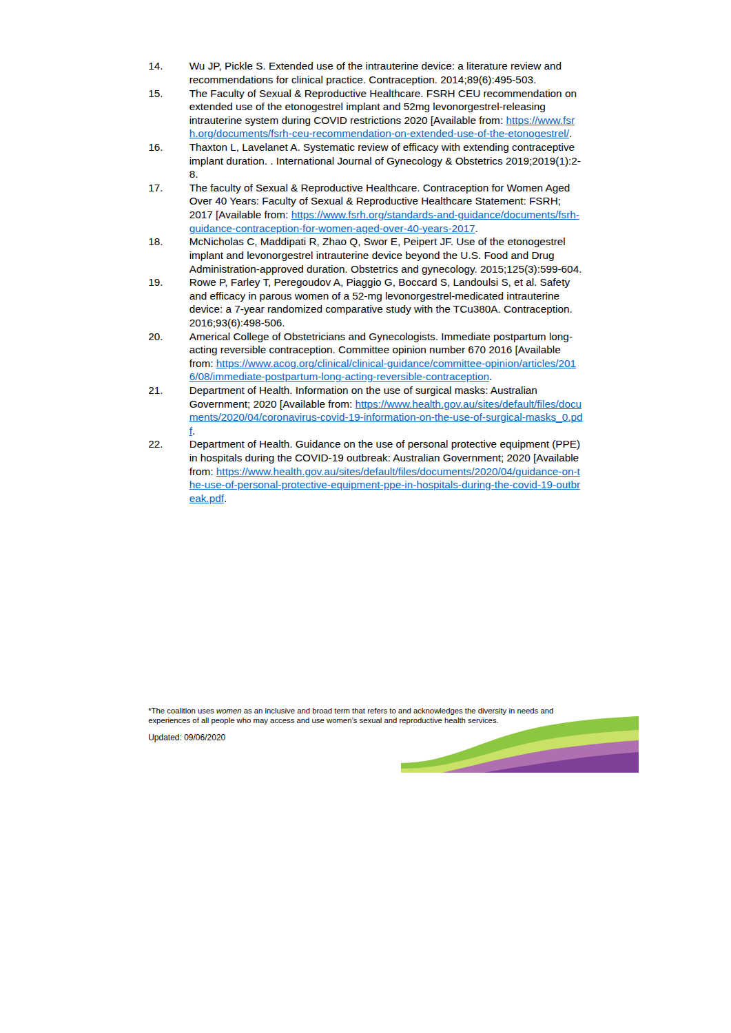14. Wu JP, Pickle S. Extended use of the intrauterine device: a literature review and recommendations for clinical practice. Contraception. 2014;89(6):495-503.
15. The Faculty of Sexual & Reproductive Healthcare. FSRH CEU recommendation on extended use of the etonogestrel implant and 52mg levonorgestrel-releasing intrauterine system during COVID restrictions 2020 [Available from: https://www.fsrh.org/documents/fsrh-ceu-recommendation-on-extended-use-of-the-etonogestrel/.
16. Thaxton L, Lavelanet A. Systematic review of efficacy with extending contraceptive implant duration. . International Journal of Gynecology & Obstetrics 2019;2019(1):2-8.
17. The faculty of Sexual & Reproductive Healthcare. Contraception for Women Aged Over 40 Years: Faculty of Sexual & Reproductive Healthcare Statement: FSRH; 2017 [Available from: https://www.fsrh.org/standards-and-guidance/documents/fsrh-guidance-contraception-for-women-aged-over-40-years-2017.
18. McNicholas C, Maddipati R, Zhao Q, Swor E, Peipert JF. Use of the etonogestrel implant and levonorgestrel intrauterine device beyond the U.S. Food and Drug Administration-approved duration. Obstetrics and gynecology. 2015;125(3):599-604.
19. Rowe P, Farley T, Peregoudov A, Piaggio G, Boccard S, Landoulsi S, et al. Safety and efficacy in parous women of a 52-mg levonorgestrel-medicated intrauterine device: a 7-year randomized comparative study with the TCu380A. Contraception. 2016;93(6):498-506.
20. Americal College of Obstetricians and Gynecologists. Immediate postpartum long-acting reversible contraception. Committee opinion number 670 2016 [Available from: https://www.acog.org/clinical/clinical-guidance/committee-opinion/articles/2016/08/immediate-postpartum-long-acting-reversible-contraception.
21. Department of Health. Information on the use of surgical masks: Australian Government; 2020 [Available from: https://www.health.gov.au/sites/default/files/documents/2020/04/coronavirus-covid-19-information-on-the-use-of-surgical-masks_0.pdf.
22. Department of Health. Guidance on the use of personal protective equipment (PPE) in hospitals during the COVID-19 outbreak: Australian Government; 2020 [Available from: https://www.health.gov.au/sites/default/files/documents/2020/04/guidance-on-the-use-of-personal-protective-equipment-ppe-in-hospitals-during-the-covid-19-outbreak.pdf.
*The coalition uses women as an inclusive and broad term that refers to and acknowledges the diversity in needs and experiences of all people who may access and use women’s sexual and reproductive health services.
Updated: 09/06/2020
Page 3 of 3